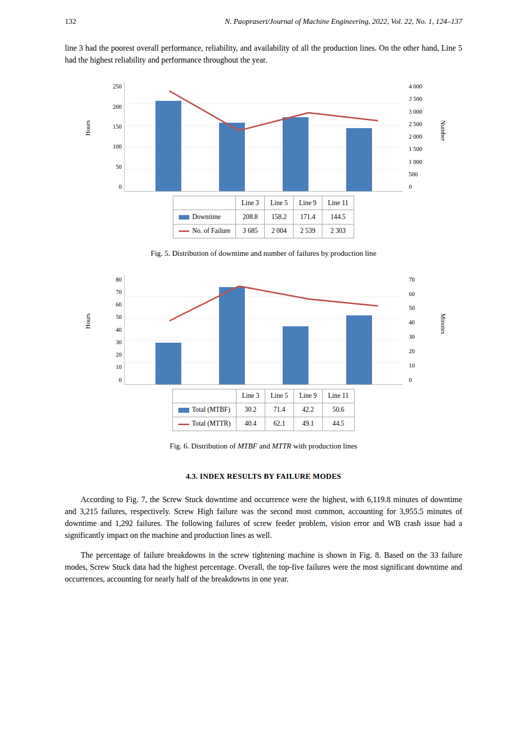132 N. Paoprasert/Journal of Machine Engineering, 2022, Vol. 22, No. 1, 124–137
line 3 had the poorest overall performance, reliability, and availability of all the production lines. On the other hand, Line 5 had the highest reliability and performance throughout the year.
Hours
250200150100500
4 0003 5003 0002 5002 0001 5001 0005000
Number
| | Line 3 | Line 5 | Line 9 | Line 11 |
| Downtime | 208.8 | 158.2 | 171.4 | 144.5 |
| No. of Failure | 3 685 | 2 004 | 2 539 | 2 303 |
Fig. 5. Distribution of downtime and number of failures by production line
Hours
80706050403020100
706050403020100
Minutes
| | Line 3 | Line 5 | Line 9 | Line 11 |
| Total (MTBF) | 30.2 | 71.4 | 42.2 | 50.6 |
| Total (MTTR) | 40.4 | 62.1 | 49.1 | 44.5 |
Fig. 6. Distribution of MTBF and MTTR with production lines
4.3. INDEX RESULTS BY FAILURE MODES
According to Fig. 7, the Screw Stuck downtime and occurrence were the highest, with 6,119.8 minutes of downtime and 3,215 failures, respectively. Screw High failure was the second most common, accounting for 3,955.5 minutes of downtime and 1,292 failures. The following failures of screw feeder problem, vision error and WB crash issue had a significantly impact on the machine and production lines as well.
The percentage of failure breakdowns in the screw tightening machine is shown in Fig. 8. Based on the 33 failure modes, Screw Stuck data had the highest percentage. Overall, the top-five failures were the most significant downtime and occurrences, accounting for nearly half of the breakdowns in one year.